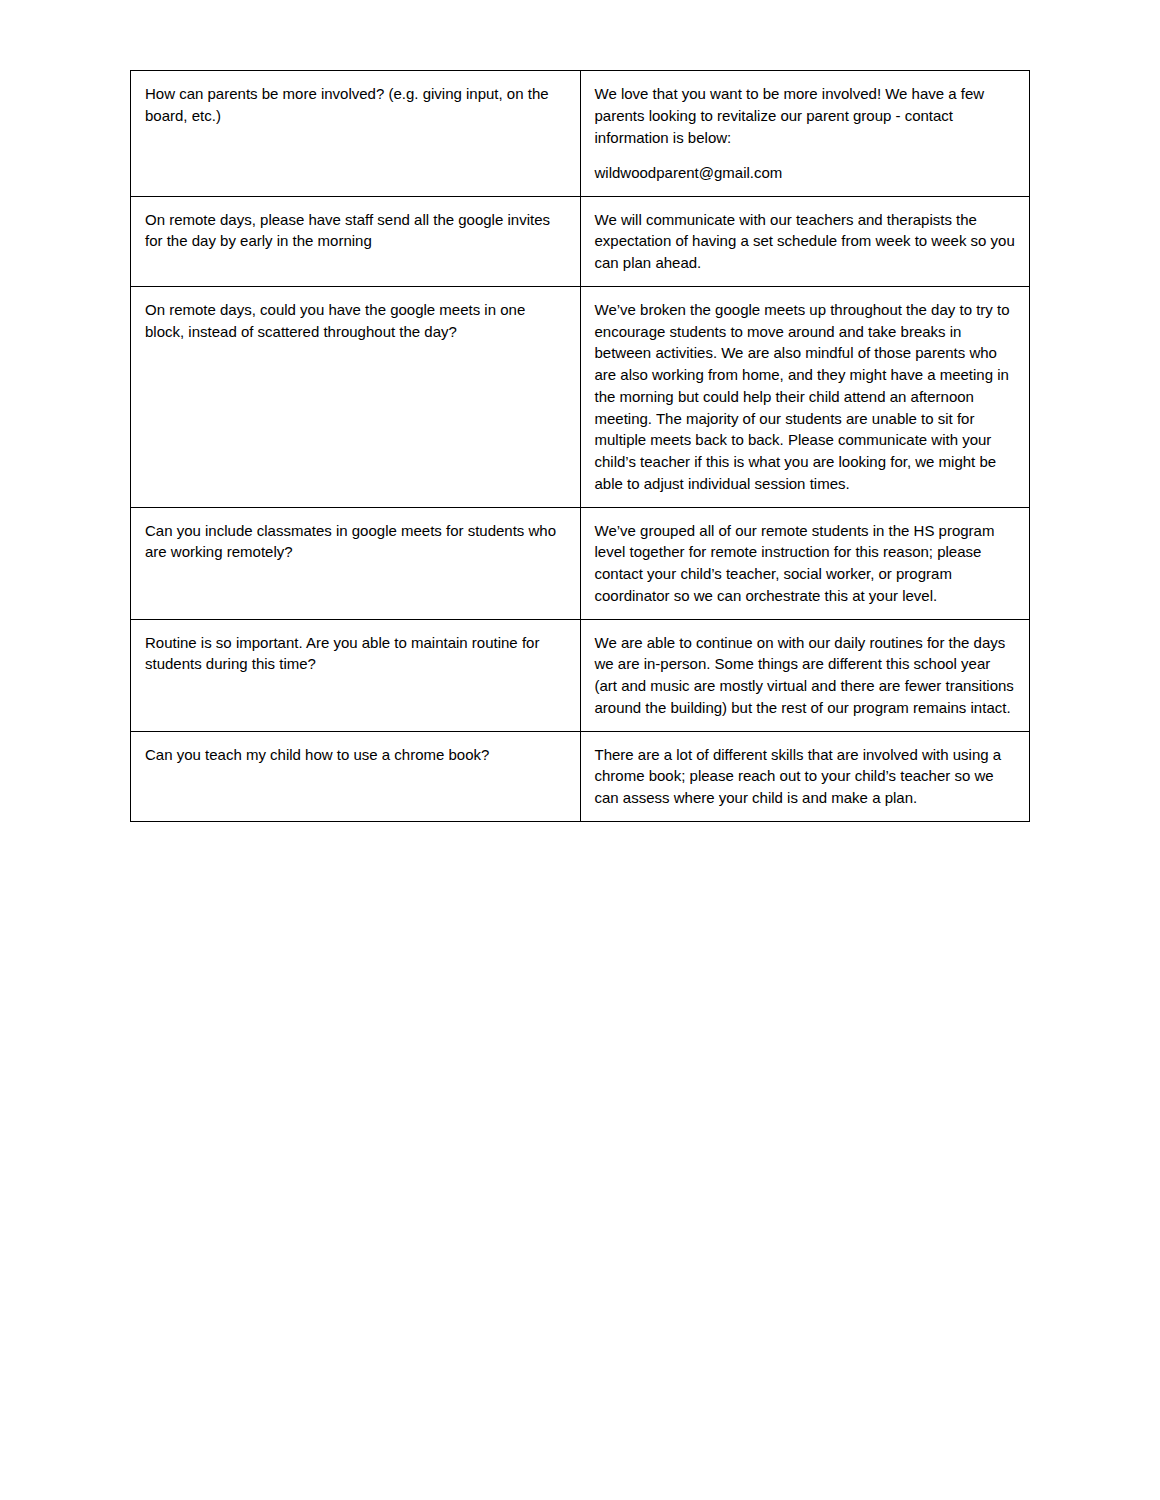| How can parents be more involved? (e.g. giving input, on the board, etc.) | We love that you want to be more involved! We have a few parents looking to revitalize our parent group - contact information is below: wildwoodparent@gmail.com |
| On remote days, please have staff send all the google invites for the day by early in the morning | We will communicate with our teachers and therapists the expectation of having a set schedule from week to week so you can plan ahead. |
| On remote days, could you have the google meets in one block, instead of scattered throughout the day? | We’ve broken the google meets up throughout the day to try to encourage students to move around and take breaks in between activities. We are also mindful of those parents who are also working from home, and they might have a meeting in the morning but could help their child attend an afternoon meeting. The majority of our students are unable to sit for multiple meets back to back. Please communicate with your child’s teacher if this is what you are looking for, we might be able to adjust individual session times. |
| Can you include classmates in google meets for students who are working remotely? | We’ve grouped all of our remote students in the HS program level together for remote instruction for this reason; please contact your child’s teacher, social worker, or program coordinator so we can orchestrate this at your level. |
| Routine is so important. Are you able to maintain routine for students during this time? | We are able to continue on with our daily routines for the days we are in-person. Some things are different this school year (art and music are mostly virtual and there are fewer transitions around the building) but the rest of our program remains intact. |
| Can you teach my child how to use a chrome book? | There are a lot of different skills that are involved with using a chrome book; please reach out to your child’s teacher so we can assess where your child is and make a plan. |